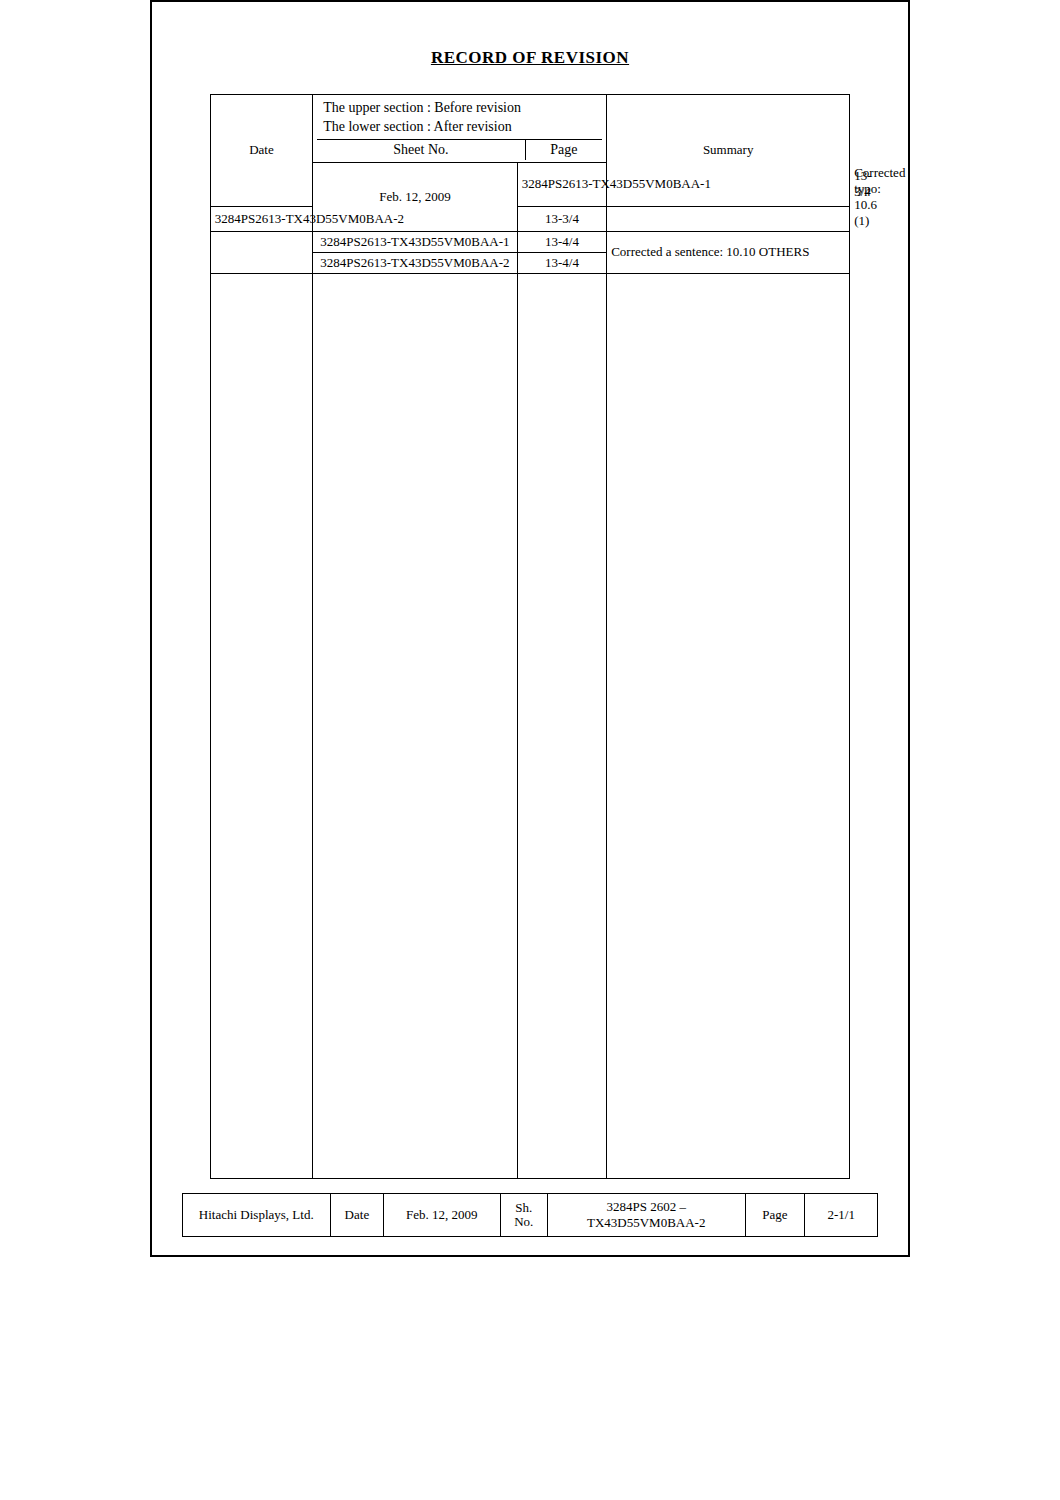RECORD OF REVISION
| Date | The upper section : Before revision The lower section : After revision Sheet No. Page | Summary |
| Feb. 12, 2009 | 3284PS2613-TX43D55VM0BAA-1 | 13-3/4 | Corrected typo: 10.6 (1) |
| 3284PS2613-TX43D55VM0BAA-2 | 13-3/4 |
| | 3284PS2613-TX43D55VM0BAA-1 | 13-4/4 | Corrected a sentence: 10.10 OTHERS |
| 3284PS2613-TX43D55VM0BAA-2 | 13-4/4 |
| Hitachi Displays, Ltd. | Date | Feb. 12, 2009 | Sh. No. | 3284PS 2602 – TX43D55VM0BAA-2 | Page | 2-1/1 |